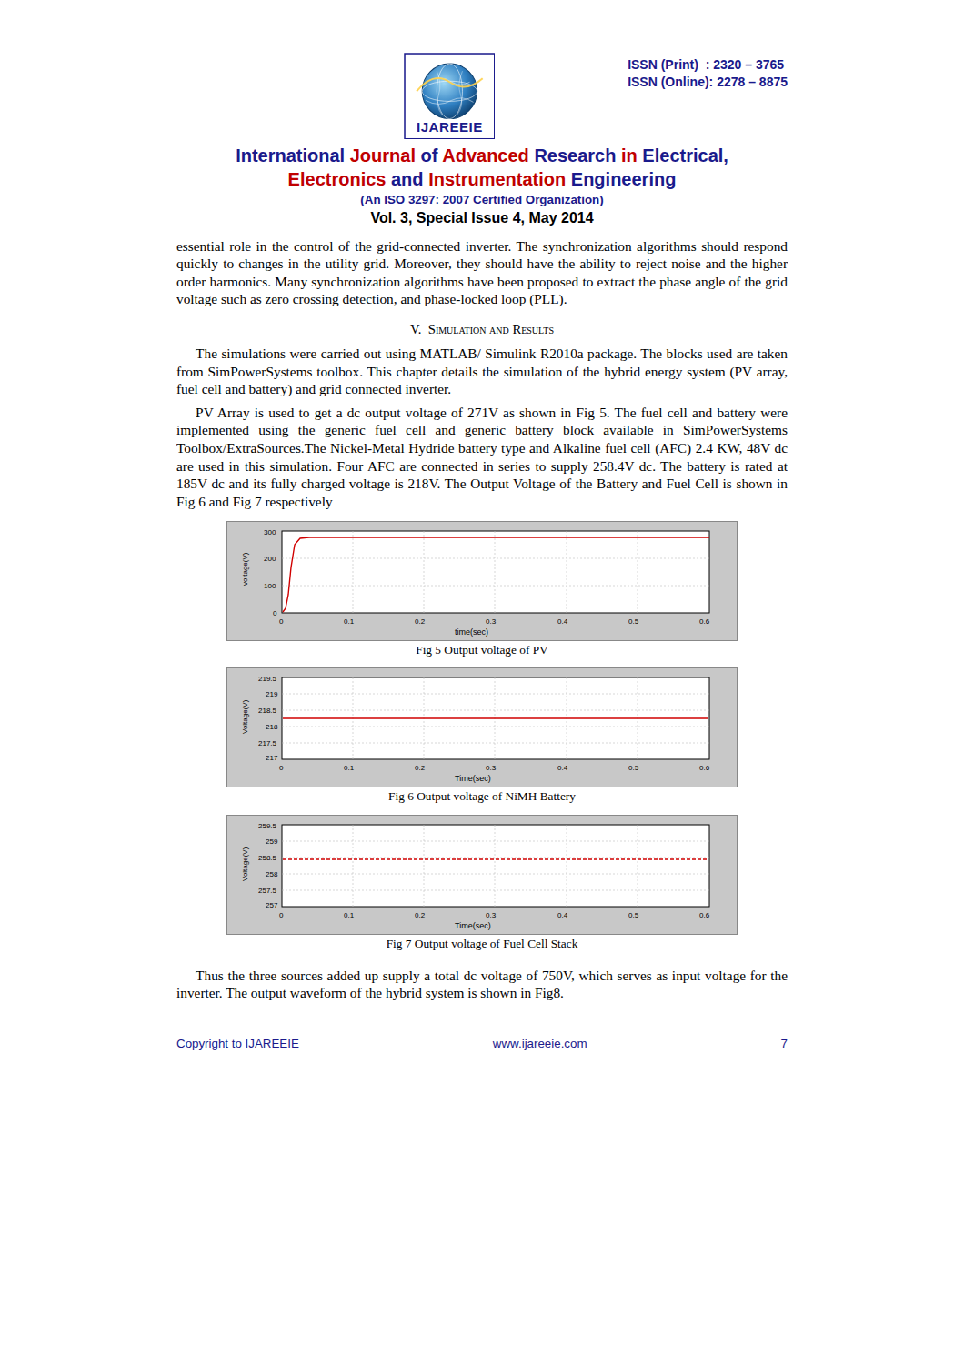IJAREEIE
ISSN (Print) : 2320 – 3765
ISSN (Online): 2278 – 8875
International Journal of Advanced Research in Electrical,
Electronics and Instrumentation Engineering
(An ISO 3297: 2007 Certified Organization)
Vol. 3, Special Issue 4, May 2014
essential role in the control of the grid-connected inverter. The synchronization algorithms should respond quickly to changes in the utility grid. Moreover, they should have the ability to reject noise and the higher order harmonics. Many synchronization algorithms have been proposed to extract the phase angle of the grid voltage such as zero crossing detection, and phase-locked loop (PLL).
V. Simulation and Results
The simulations were carried out using MATLAB/ Simulink R2010a package. The blocks used are taken from SimPowerSystems toolbox. This chapter details the simulation of the hybrid energy system (PV array, fuel cell and battery) and grid connected inverter.
PV Array is used to get a dc output voltage of 271V as shown in Fig 5. The fuel cell and battery were implemented using the generic fuel cell and generic battery block available in SimPowerSystems Toolbox/ExtraSources.The Nickel-Metal Hydride battery type and Alkaline fuel cell (AFC) 2.4 KW, 48V dc are used in this simulation. Four AFC are connected in series to supply 258.4V dc. The battery is rated at 185V dc and its fully charged voltage is 218V. The Output Voltage of the Battery and Fuel Cell is shown in Fig 6 and Fig 7 respectively
300 200 100 0 0 0.1 0.2 0.3 0.4 0.5 0.6 voltage(V) time(sec)
Fig 5 Output voltage of PV
219.5 219 218.5 218 217.5 217 0 0.1 0.2 0.3 0.4 0.5 0.6 Voltage(V) Time(sec)
Fig 6 Output voltage of NiMH Battery
259.5 259 258.5 258 257.5 257 0 0.1 0.2 0.3 0.4 0.5 0.6 Voltage(V) Time(sec)
Fig 7 Output voltage of Fuel Cell Stack
Thus the three sources added up supply a total dc voltage of 750V, which serves as input voltage for the inverter. The output waveform of the hybrid system is shown in Fig8.
Copyright to IJAREEIE
www.ijareeie.com
7